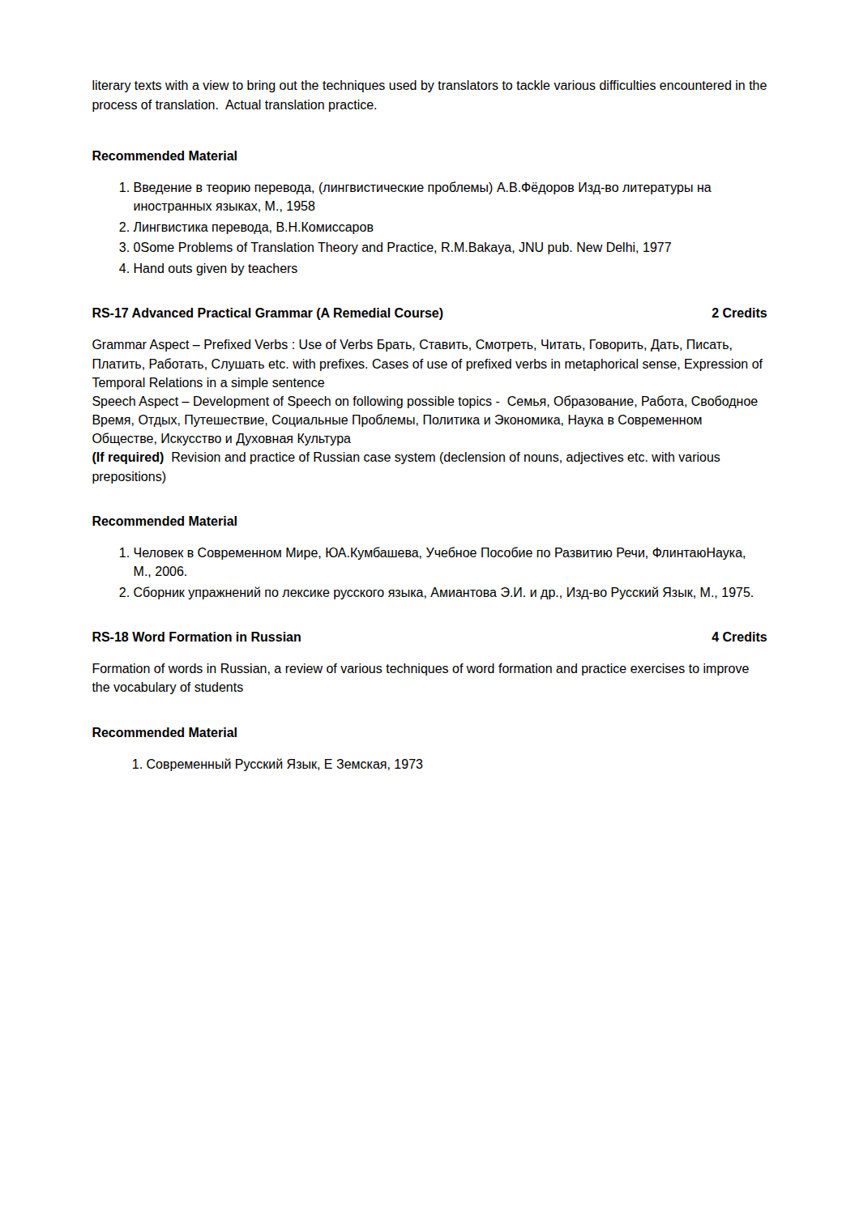literary texts with a view to bring out the techniques used by translators to tackle various difficulties encountered in the process of translation. Actual translation practice.
Recommended Material
Введение в теорию перевода, (лингвистические проблемы) А.В.Фёдоров Изд-во литературы на иностранных языках, М., 1958
Лингвистика перевода, В.Н.Комиссаров
0Some Problems of Translation Theory and Practice, R.M.Bakaya, JNU pub. New Delhi, 1977
Hand outs given by teachers
RS-17 Advanced Practical Grammar (A Remedial Course) 2 Credits
Grammar Aspect – Prefixed Verbs : Use of Verbs Брать, Ставить, Смотреть, Читать, Говорить, Дать, Писать, Платить, Работать, Слушать etc. with prefixes. Cases of use of prefixed verbs in metaphorical sense, Expression of Temporal Relations in a simple sentence
Speech Aspect – Development of Speech on following possible topics - Семья, Образование, Работа, Свободное Время, Отдых, Путешествие, Социальные Проблемы, Политика и Экономика, Наука в Современном Обществе, Искусство и Духовная Культура
(If required) Revision and practice of Russian case system (declension of nouns, adjectives etc. with various prepositions)
Recommended Material
Человек в Современном Мире, ЮА.Кумбашева, Учебное Пособие по Развитию Речи, ФлинтаюНаука, М., 2006.
Сборник упражнений по лексике русского языка, Амиантова Э.И. и др., Изд-во Русский Язык, М., 1975.
RS-18 Word Formation in Russian 4 Credits
Formation of words in Russian, a review of various techniques of word formation and practice exercises to improve the vocabulary of students
Recommended Material
Современный Русский Язык, Е Земская, 1973